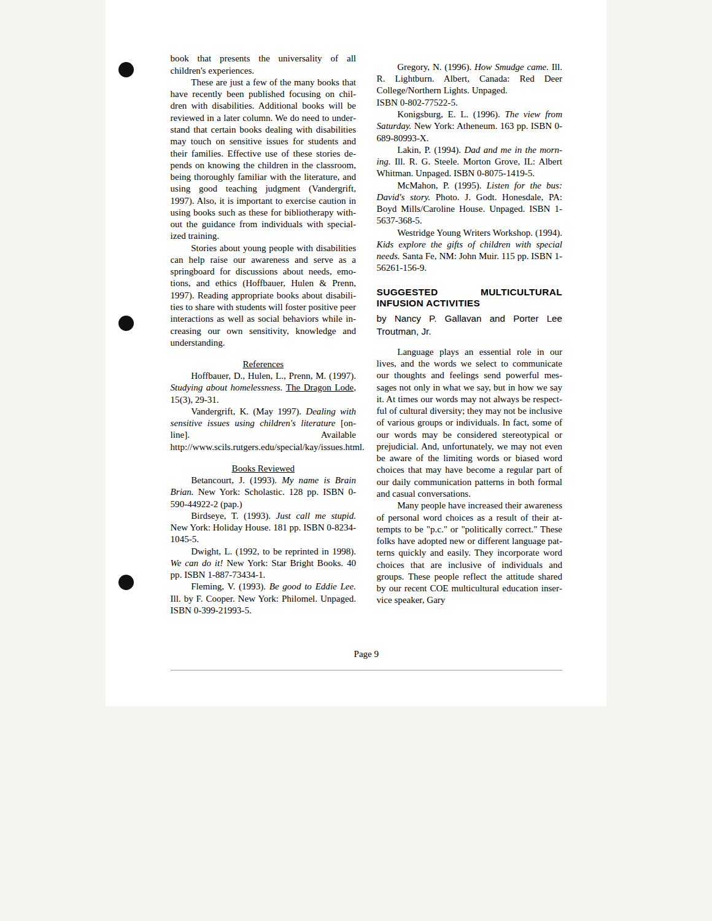book that presents the universality of all children's experiences.
These are just a few of the many books that have recently been published focusing on children with disabilities. Additional books will be reviewed in a later column. We do need to understand that certain books dealing with disabilities may touch on sensitive issues for students and their families. Effective use of these stories depends on knowing the children in the classroom, being thoroughly familiar with the literature, and using good teaching judgment (Vandergrift, 1997). Also, it is important to exercise caution in using books such as these for bibliotherapy without the guidance from individuals with specialized training.
Stories about young people with disabilities can help raise our awareness and serve as a springboard for discussions about needs, emotions, and ethics (Hoffbauer, Hulen & Prenn, 1997). Reading appropriate books about disabilities to share with students will foster positive peer interactions as well as social behaviors while increasing our own sensitivity, knowledge and understanding.
References
Hoffbauer, D., Hulen, L., Prenn, M. (1997). Studying about homelessness. The Dragon Lode, 15(3), 29-31.
Vandergrift, K. (May 1997). Dealing with sensitive issues using children's literature [online]. Available http://www.scils.rutgers.edu/special/kay/issues.html.
Books Reviewed
Betancourt, J. (1993). My name is Brain Brian. New York: Scholastic. 128 pp. ISBN 0-590-44922-2 (pap.)
Birdseye, T. (1993). Just call me stupid. New York: Holiday House. 181 pp. ISBN 0-8234-1045-5.
Dwight, L. (1992, to be reprinted in 1998). We can do it! New York: Star Bright Books. 40 pp. ISBN 1-887-73434-1.
Fleming, V. (1993). Be good to Eddie Lee. Ill. by F. Cooper. New York: Philomel. Unpaged. ISBN 0-399-21993-5.
Gregory, N. (1996). How Smudge came. Ill. R. Lightburn. Albert, Canada: Red Deer College/Northern Lights. Unpaged.
ISBN 0-802-77522-5.
Konigsburg, E. L. (1996). The view from Saturday. New York: Atheneum. 163 pp. ISBN 0-689-80993-X.
Lakin, P. (1994). Dad and me in the morning. Ill. R. G. Steele. Morton Grove, IL: Albert Whitman. Unpaged. ISBN 0-8075-1419-5.
McMahon, P. (1995). Listen for the bus: David's story. Photo. J. Godt. Honesdale, PA: Boyd Mills/Caroline House. Unpaged. ISBN 1-5637-368-5.
Westridge Young Writers Workshop. (1994). Kids explore the gifts of children with special needs. Santa Fe, NM: John Muir. 115 pp. ISBN 1-56261-156-9.
SUGGESTED MULTICULTURAL INFUSION ACTIVITIES
by Nancy P. Gallavan and Porter Lee Troutman, Jr.
Language plays an essential role in our lives, and the words we select to communicate our thoughts and feelings send powerful messages not only in what we say, but in how we say it. At times our words may not always be respectful of cultural diversity; they may not be inclusive of various groups or individuals. In fact, some of our words may be considered stereotypical or prejudicial. And, unfortunately, we may not even be aware of the limiting words or biased word choices that may have become a regular part of our daily communication patterns in both formal and casual conversations.
Many people have increased their awareness of personal word choices as a result of their attempts to be "p.c." or "politically correct." These folks have adopted new or different language patterns quickly and easily. They incorporate word choices that are inclusive of individuals and groups. These people reflect the attitude shared by our recent COE multicultural education inservice speaker, Gary
Page 9